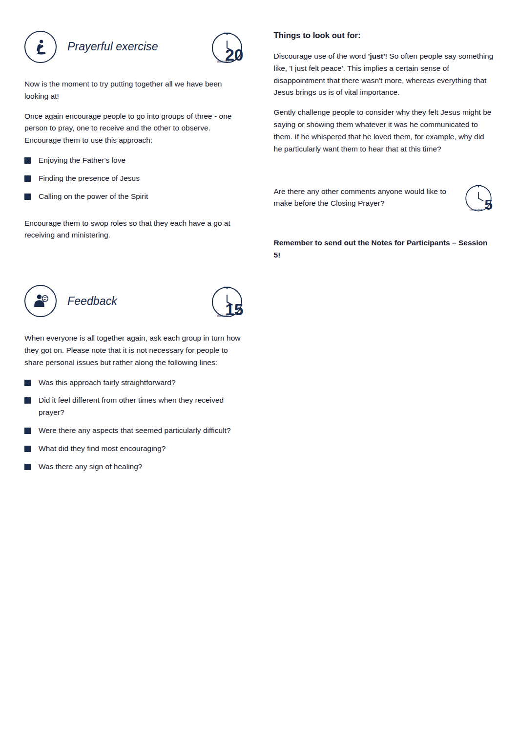Prayerful exercise
minutes 20
Now is the moment to try putting together all we have been looking at!
Once again encourage people to go into groups of three - one person to pray, one to receive and the other to observe. Encourage them to use this approach:
Enjoying the Father's love
Finding the presence of Jesus
Calling on the power of the Spirit
Encourage them to swop roles so that they each have a go at receiving and ministering.
Feedback
minutes 15
When everyone is all together again, ask each group in turn how they got on. Please note that it is not necessary for people to share personal issues but rather along the following lines:
Was this approach fairly straightforward?
Did it feel different from other times when they received prayer?
Were there any aspects that seemed particularly difficult?
What did they find most encouraging?
Was there any sign of healing?
Things to look out for:
Discourage use of the word 'just'! So often people say something like, 'I just felt peace'. This implies a certain sense of disappointment that there wasn't more, whereas everything that Jesus brings us is of vital importance.
Gently challenge people to consider why they felt Jesus might be saying or showing them whatever it was he communicated to them. If he whispered that he loved them, for example, why did he particularly want them to hear that at this time?
Are there any other comments anyone would like to make before the Closing Prayer?
minutes 5
Remember to send out the Notes for Participants – Session 5!